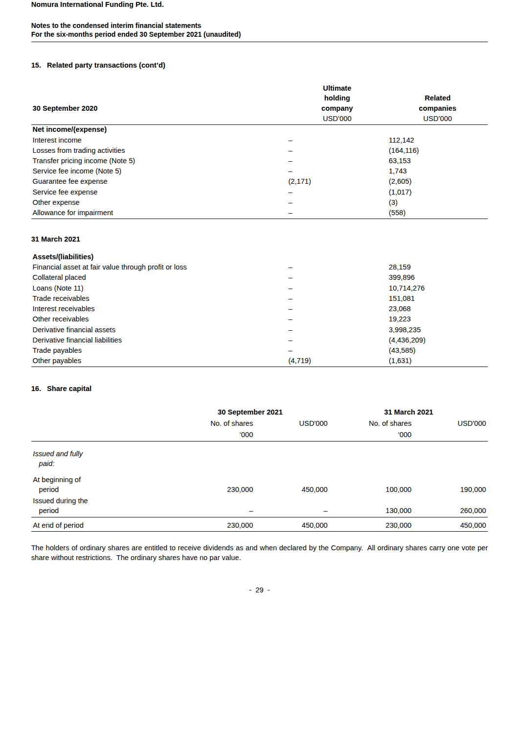Nomura International Funding Pte. Ltd.
Notes to the condensed interim financial statements
For the six-months period ended 30 September 2021 (unaudited)
15. Related party transactions (cont’d)
| | Ultimate holding | Related |
| 30 September 2020 | company | companies |
| | USD’000 | USD’000 |
| Net income/(expense) | | |
| Interest income | – | 112,142 |
| Losses from trading activities | – | (164,116) |
| Transfer pricing income (Note 5) | – | 63,153 |
| Service fee income (Note 5) | – | 1,743 |
| Guarantee fee expense | (2,171) | (2,605) |
| Service fee expense | – | (1,017) |
| Other expense | – | (3) |
| Allowance for impairment | – | (558) |
31 March 2021
| Assets/(liabilities) | | |
| Financial asset at fair value through profit or loss | – | 28,159 |
| Collateral placed | – | 399,896 |
| Loans (Note 11) | – | 10,714,276 |
| Trade receivables | – | 151,081 |
| Interest receivables | – | 23,068 |
| Other receivables | – | 19,223 |
| Derivative financial assets | – | 3,998,235 |
| Derivative financial liabilities | – | (4,436,209) |
| Trade payables | – | (43,585) |
| Other payables | (4,719) | (1,631) |
16. Share capital
| | 30 September 2021 | 31 March 2021 |
| | No. of shares | USD'000 | No. of shares | USD'000 |
| | ‘000 | | ‘000 | |
| Issued and fully paid: | | | | |
| At beginning of period | 230,000 | 450,000 | 100,000 | 190,000 |
| Issued during the period | – | – | 130,000 | 260,000 |
| At end of period | 230,000 | 450,000 | 230,000 | 450,000 |
The holders of ordinary shares are entitled to receive dividends as and when declared by the Company. All ordinary shares carry one vote per share without restrictions. The ordinary shares have no par value.
- 29 -